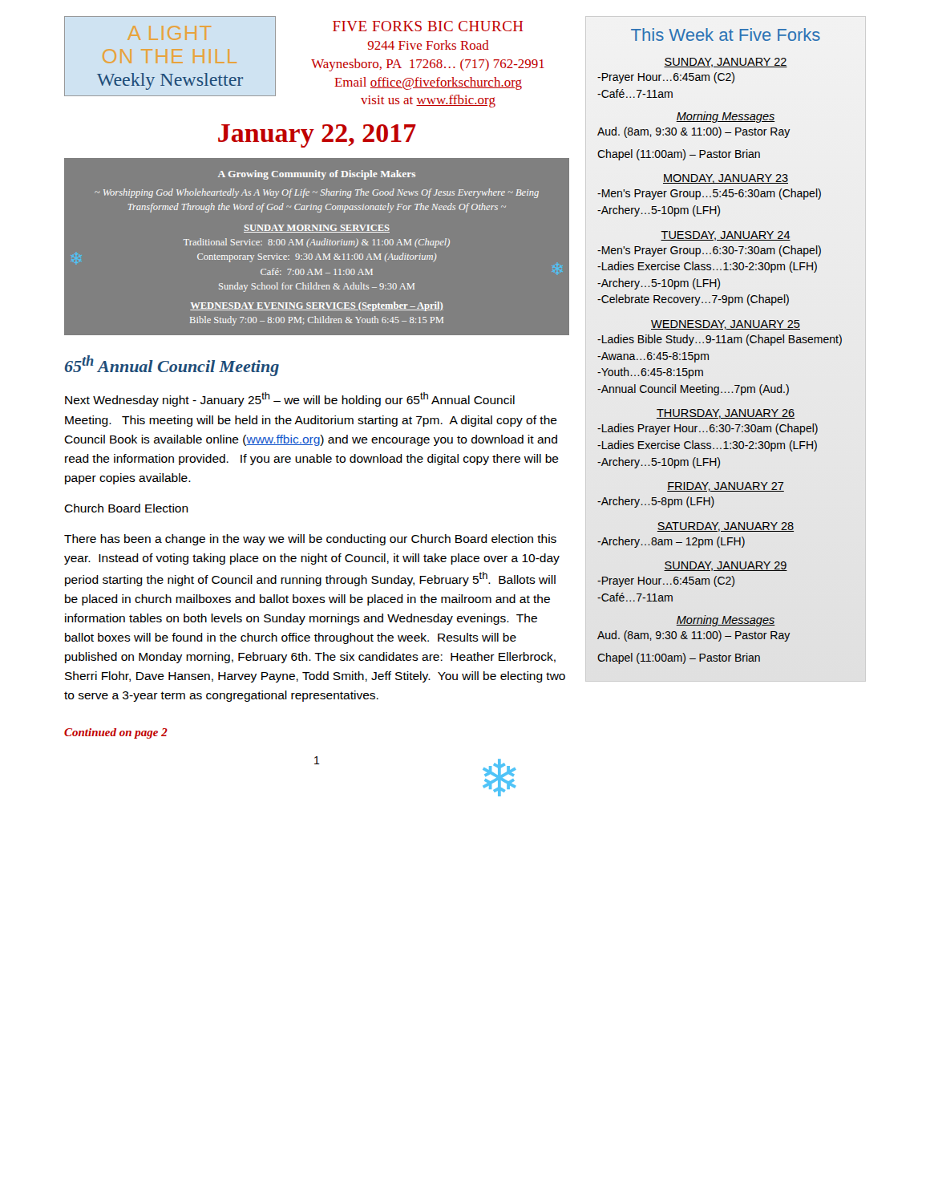A LIGHT
ON THE HILL
Weekly Newsletter
FIVE FORKS BIC CHURCH
9244 Five Forks Road
Waynesboro, PA 17268… (717) 762-2991
Email office@fiveforkschurch.org
visit us at www.ffbic.org
January 22, 2017
❄ ❄
A Growing Community of Disciple Makers
~ Worshipping God Wholeheartedly As A Way Of Life ~ Sharing The Good News Of Jesus Everywhere ~ Being Transformed Through the Word of God ~ Caring Compassionately For The Needs Of Others ~
SUNDAY MORNING SERVICES
Traditional Service: 8:00 AM (Auditorium) & 11:00 AM (Chapel)
Contemporary Service: 9:30 AM &11:00 AM (Auditorium)
Café: 7:00 AM – 11:00 AM
Sunday School for Children & Adults – 9:30 AM
WEDNESDAY EVENING SERVICES (September – April)
Bible Study 7:00 – 8:00 PM; Children & Youth 6:45 – 8:15 PM
65th Annual Council Meeting
Next Wednesday night - January 25th – we will be holding our 65th Annual Council Meeting. This meeting will be held in the Auditorium starting at 7pm. A digital copy of the Council Book is available online (www.ffbic.org) and we encourage you to download it and read the information provided. If you are unable to download the digital copy there will be paper copies available.
Church Board Election
There has been a change in the way we will be conducting our Church Board election this year. Instead of voting taking place on the night of Council, it will take place over a 10-day period starting the night of Council and running through Sunday, February 5th. Ballots will be placed in church mailboxes and ballot boxes will be placed in the mailroom and at the information tables on both levels on Sunday mornings and Wednesday evenings. The ballot boxes will be found in the church office throughout the week. Results will be published on Monday morning, February 6th. The six candidates are: Heather Ellerbrock, Sherri Flohr, Dave Hansen, Harvey Payne, Todd Smith, Jeff Stitely. You will be electing two to serve a 3-year term as congregational representatives.
Continued on page 2
1
❄
This Week at Five Forks
SUNDAY, JANUARY 22
-Prayer Hour…6:45am (C2)
-Café…7-11am
Morning Messages
Aud. (8am, 9:30 & 11:00) – Pastor Ray
Chapel (11:00am) – Pastor Brian
MONDAY, JANUARY 23
-Men's Prayer Group…5:45-6:30am (Chapel)
-Archery…5-10pm (LFH)
TUESDAY, JANUARY 24
-Men's Prayer Group…6:30-7:30am (Chapel)
-Ladies Exercise Class…1:30-2:30pm (LFH)
-Archery…5-10pm (LFH)
-Celebrate Recovery…7-9pm (Chapel)
WEDNESDAY, JANUARY 25
-Ladies Bible Study…9-11am (Chapel Basement)
-Awana…6:45-8:15pm
-Youth…6:45-8:15pm
-Annual Council Meeting….7pm (Aud.)
THURSDAY, JANUARY 26
-Ladies Prayer Hour…6:30-7:30am (Chapel)
-Ladies Exercise Class…1:30-2:30pm (LFH)
-Archery…5-10pm (LFH)
FRIDAY, JANUARY 27
-Archery…5-8pm (LFH)
SATURDAY, JANUARY 28
-Archery…8am – 12pm (LFH)
SUNDAY, JANUARY 29
-Prayer Hour…6:45am (C2)
-Café…7-11am
Morning Messages
Aud. (8am, 9:30 & 11:00) – Pastor Ray
Chapel (11:00am) – Pastor Brian